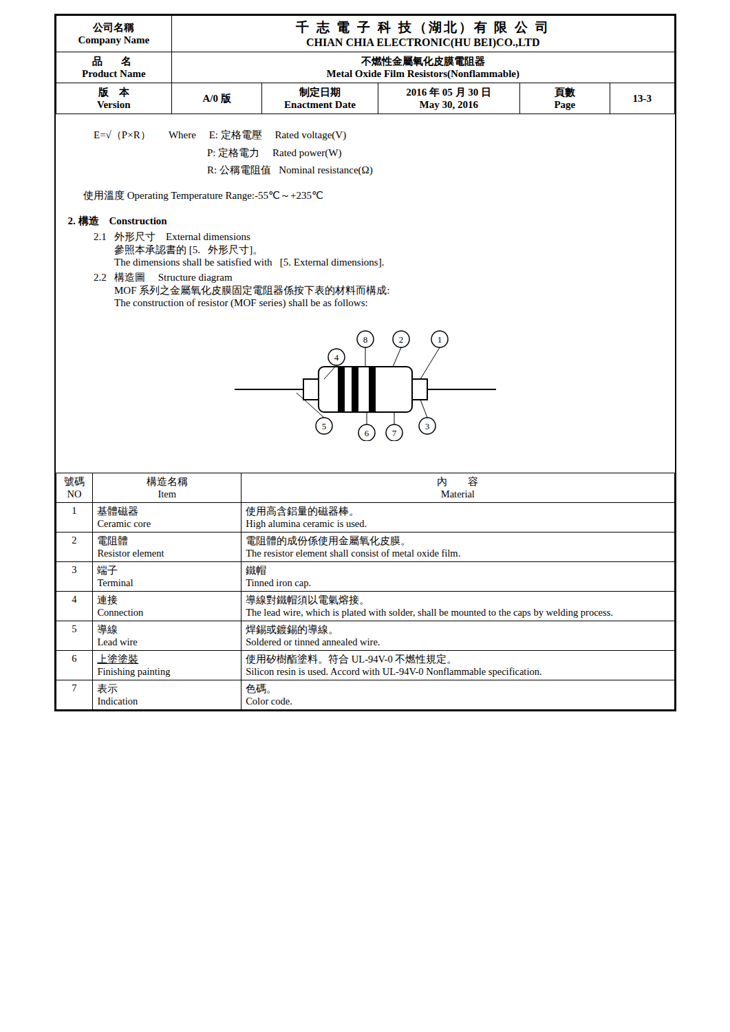| 公司名稱 Company Name | 千 志 電 子 科 技（湖北）有 限 公 司 CHIAN CHIA ELECTRONIC(HU BEI)CO.,LTD |
| 品 名 Product Name | 不燃性金屬氧化皮膜電阻器 Metal Oxide Film Resistors(Nonflammable) |
| 版 本 Version | A/0 版 | 制定日期 Enactment Date | 2016 年 05 月 30 日 May 30, 2016 | 頁數 Page | 13-3 |
E=√（P×R） Where E: 定格電壓 Rated voltage(V)
P: 定格電力 Rated power(W)
R: 公稱電阻值 Nominal resistance(Ω)
使用溫度 Operating Temperature Range:-55℃～+235℃
2. 構造 Construction
2.1 外形尺寸 External dimensions
參照本承認書的 [5. 外形尺寸]。
The dimensions shall be satisfied with [5. External dimensions].
2.2 構造圖 Structure diagram
MOF 系列之金屬氧化皮膜固定電阻器係按下表的材料而構成:
The construction of resistor (MOF series) shall be as follows:
8 2 1 4 5 6 7 3
| 號碼 NO | 構造名稱 Item | 內 容 Material |
| --- | --- | --- |
| 1 | 基體磁器 Ceramic core | 使用高含鋁量的磁器棒。 High alumina ceramic is used. |
| 2 | 電阻體 Resistor element | 電阻體的成份係使用金屬氧化皮膜。 The resistor element shall consist of metal oxide film. |
| 3 | 端子 Terminal | 鐵帽 Tinned iron cap. |
| 4 | 連接 Connection | 導線對鐵帽須以電氣熔接。 The lead wire, which is plated with solder, shall be mounted to the caps by welding process. |
| 5 | 導線 Lead wire | 焊錫或鍍錫的導線。 Soldered or tinned annealed wire. |
| 6 | 上塗塗裝 Finishing painting | 使用矽樹酯塗料。符合 UL-94V-0 不燃性規定。 Silicon resin is used. Accord with UL-94V-0 Nonflammable specification. |
| 7 | 表示 Indication | 色碼。 Color code. |